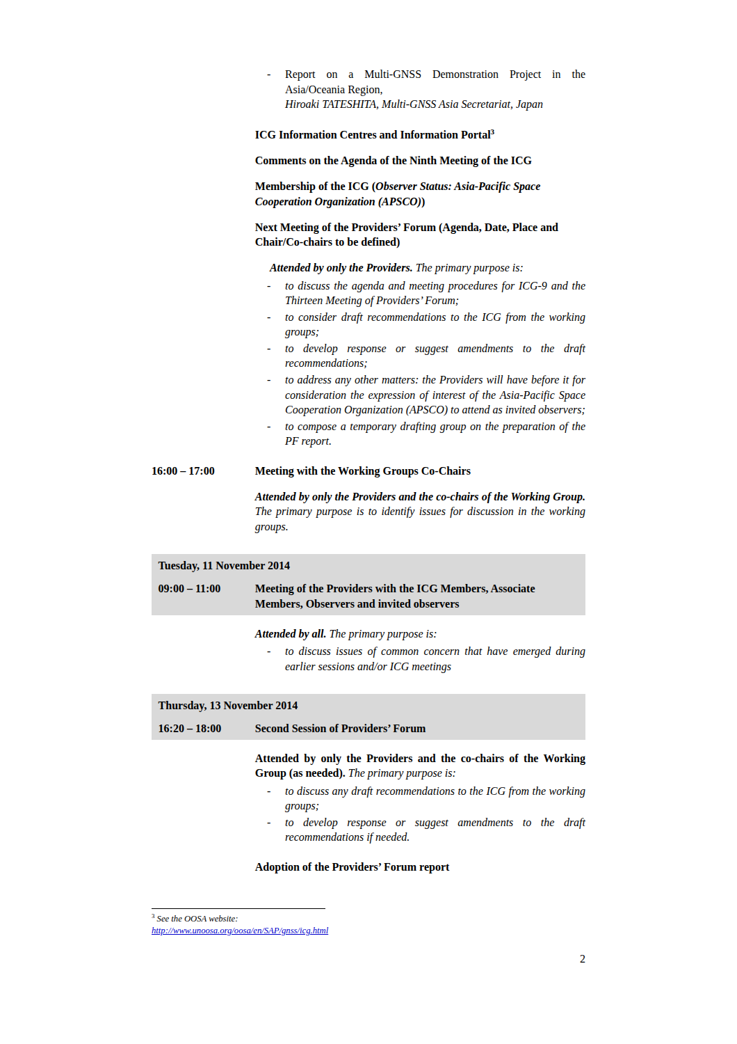Report on a Multi-GNSS Demonstration Project in the Asia/Oceania Region,
Hiroaki TATESHITA, Multi-GNSS Asia Secretariat, Japan
ICG Information Centres and Information Portal3
Comments on the Agenda of the Ninth Meeting of the ICG
Membership of the ICG (Observer Status: Asia-Pacific Space Cooperation Organization (APSCO))
Next Meeting of the Providers’ Forum (Agenda, Date, Place and Chair/Co-chairs to be defined)
Attended by only the Providers. The primary purpose is:
to discuss the agenda and meeting procedures for ICG-9 and the Thirteen Meeting of Providers’ Forum;
to consider draft recommendations to the ICG from the working groups;
to develop response or suggest amendments to the draft recommendations;
to address any other matters: the Providers will have before it for consideration the expression of interest of the Asia-Pacific Space Cooperation Organization (APSCO) to attend as invited observers;
to compose a temporary drafting group on the preparation of the PF report.
16:00 – 17:00
Meeting with the Working Groups Co-Chairs
Attended by only the Providers and the co-chairs of the Working Group. The primary purpose is to identify issues for discussion in the working groups.
Tuesday, 11 November 2014
09:00 – 11:00
Meeting of the Providers with the ICG Members, Associate Members, Observers and invited observers
Attended by all. The primary purpose is:
to discuss issues of common concern that have emerged during earlier sessions and/or ICG meetings
Thursday, 13 November 2014
16:20 – 18:00
Second Session of Providers’ Forum
Attended by only the Providers and the co-chairs of the Working Group (as needed). The primary purpose is:
to discuss any draft recommendations to the ICG from the working groups;
to develop response or suggest amendments to the draft recommendations if needed.
Adoption of the Providers’ Forum report
3 See the OOSA website: http://www.unoosa.org/oosa/en/SAP/gnss/icg.html
2